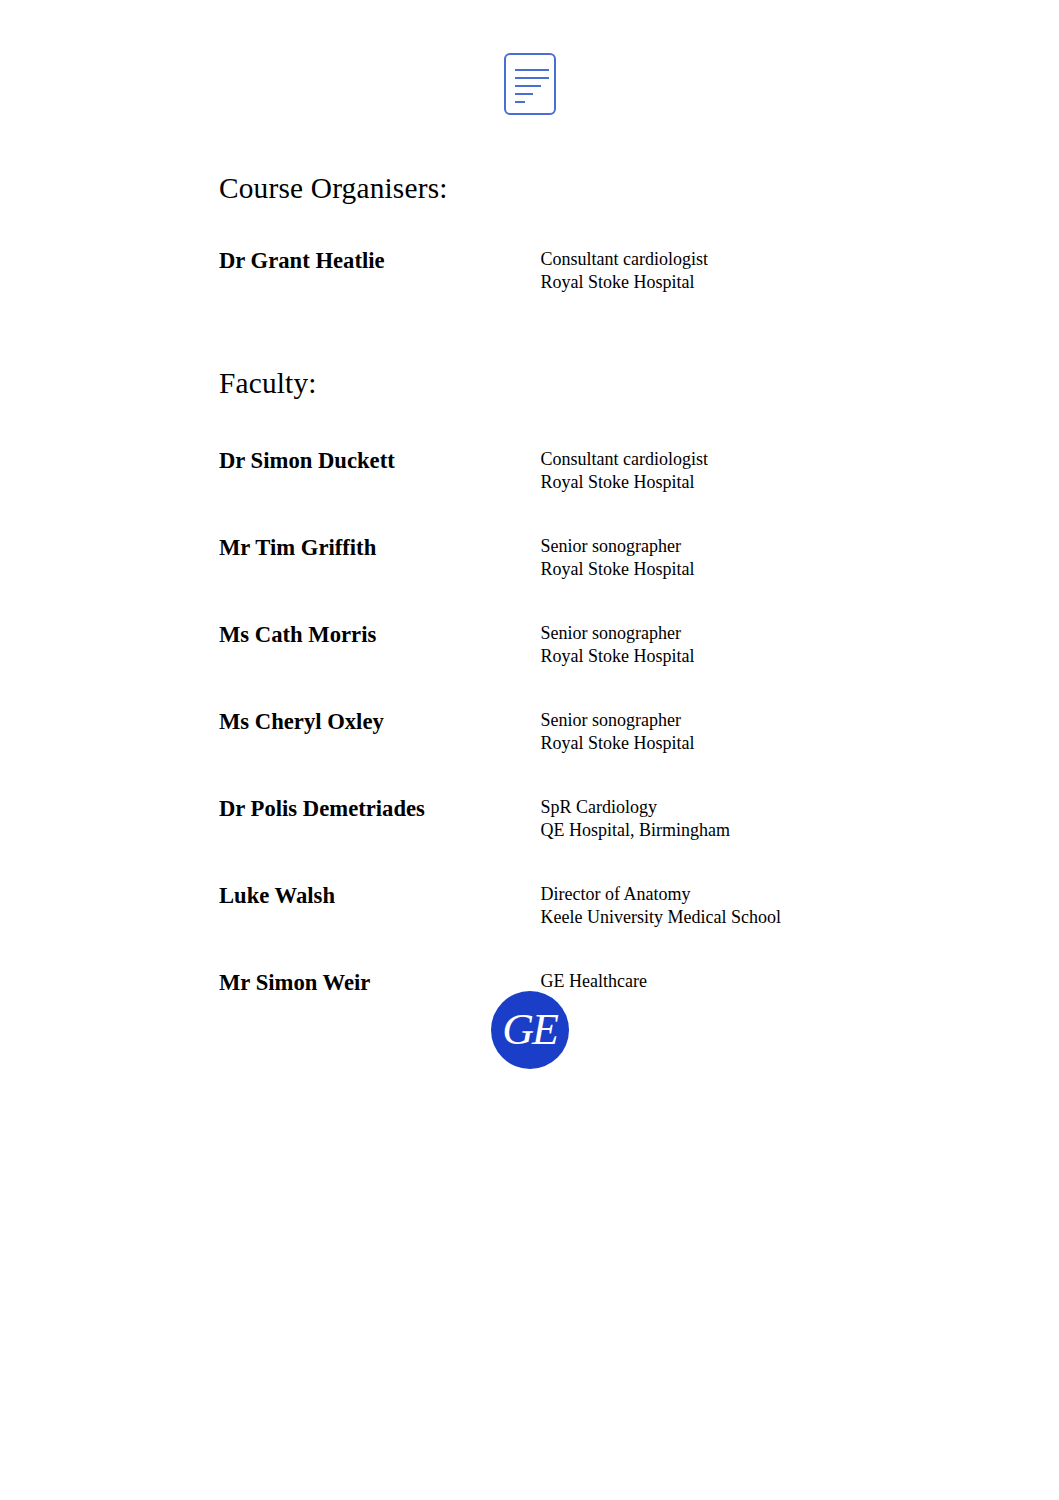Course Organisers:
| Dr Grant Heatlie | Consultant cardiologist Royal Stoke Hospital |
Faculty:
| Dr Simon Duckett | Consultant cardiologist Royal Stoke Hospital |
| Mr Tim Griffith | Senior sonographer Royal Stoke Hospital |
| Ms Cath Morris | Senior sonographer Royal Stoke Hospital |
| Ms Cheryl Oxley | Senior sonographer Royal Stoke Hospital |
| Dr Polis Demetriades | SpR Cardiology QE Hospital, Birmingham |
| Luke Walsh | Director of Anatomy Keele University Medical School |
| Mr Simon Weir | GE Healthcare |
GE